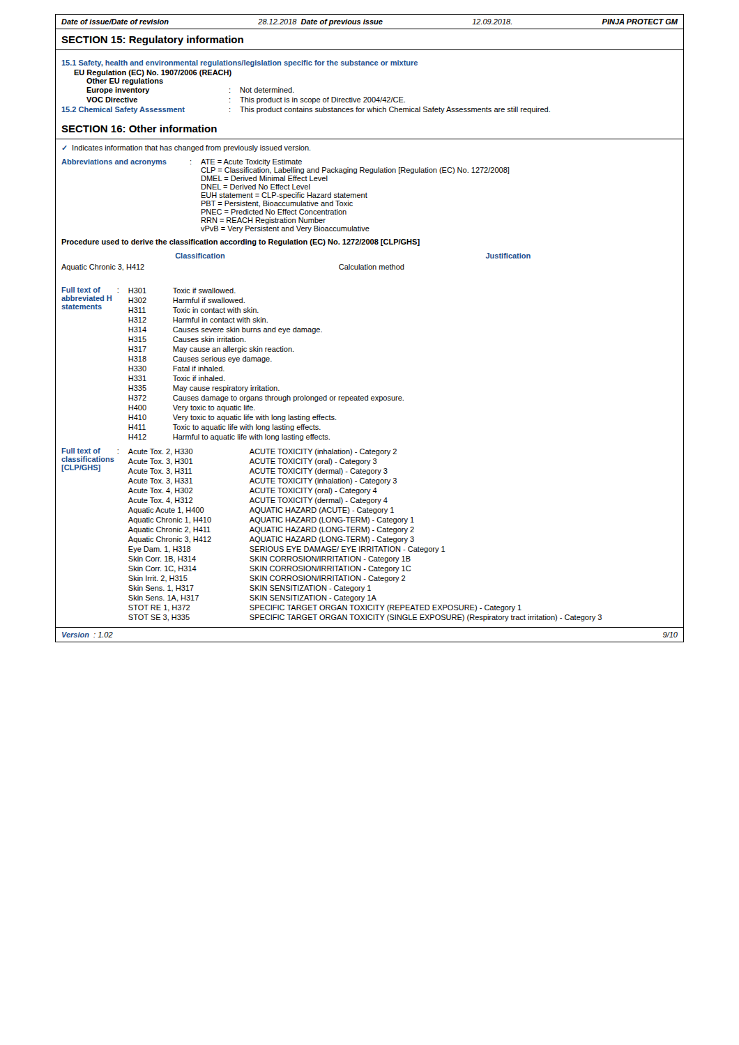Date of issue/Date of revision
28.12.2018 Date of previous issue
12.09.2018.
PINJA PROTECT GM
SECTION 15: Regulatory information
15.1 Safety, health and environmental regulations/legislation specific for the substance or mixture
EU Regulation (EC) No. 1907/2006 (REACH)
Other EU regulations
| Europe inventory | : | Not determined. |
| VOC Directive | : | This product is in scope of Directive 2004/42/CE. |
| 15.2 Chemical Safety Assessment | : | This product contains substances for which Chemical Safety Assessments are still required. |
SECTION 16: Other information
✓ Indicates information that has changed from previously issued version.
| Abbreviations and acronyms | : | ATE = Acute Toxicity Estimate CLP = Classification, Labelling and Packaging Regulation [Regulation (EC) No. 1272/2008] DMEL = Derived Minimal Effect Level DNEL = Derived No Effect Level EUH statement = CLP-specific Hazard statement PBT = Persistent, Bioaccumulative and Toxic PNEC = Predicted No Effect Concentration RRN = REACH Registration Number vPvB = Very Persistent and Very Bioaccumulative |
Procedure used to derive the classification according to Regulation (EC) No. 1272/2008 [CLP/GHS]
Classification
Justification
Aquatic Chronic 3, H412
Calculation method
| Full text of abbreviated H statements | : | / H301 / Toxic if swallowed. / / H302 / Harmful if swallowed. / / H311 / Toxic in contact with skin. / / H312 / Harmful in contact with skin. / / H314 / Causes severe skin burns and eye damage. / / H315 / Causes skin irritation. / / H317 / May cause an allergic skin reaction. / / H318 / Causes serious eye damage. / / H330 / Fatal if inhaled. / / H331 / Toxic if inhaled. / / H335 / May cause respiratory irritation. / / H372 / Causes damage to organs through prolonged or repeated exposure. / / H400 / Very toxic to aquatic life. / / H410 / Very toxic to aquatic life with long lasting effects. / / H411 / Toxic to aquatic life with long lasting effects. / / H412 / Harmful to aquatic life with long lasting effects. / |
| Full text of classifications [CLP/GHS] | : | / Acute Tox. 2, H330 / ACUTE TOXICITY (inhalation) - Category 2 / / Acute Tox. 3, H301 / ACUTE TOXICITY (oral) - Category 3 / / Acute Tox. 3, H311 / ACUTE TOXICITY (dermal) - Category 3 / / Acute Tox. 3, H331 / ACUTE TOXICITY (inhalation) - Category 3 / / Acute Tox. 4, H302 / ACUTE TOXICITY (oral) - Category 4 / / Acute Tox. 4, H312 / ACUTE TOXICITY (dermal) - Category 4 / / Aquatic Acute 1, H400 / AQUATIC HAZARD (ACUTE) - Category 1 / / Aquatic Chronic 1, H410 / AQUATIC HAZARD (LONG-TERM) - Category 1 / / Aquatic Chronic 2, H411 / AQUATIC HAZARD (LONG-TERM) - Category 2 / / Aquatic Chronic 3, H412 / AQUATIC HAZARD (LONG-TERM) - Category 3 / / Eye Dam. 1, H318 / SERIOUS EYE DAMAGE/ EYE IRRITATION - Category 1 / / Skin Corr. 1B, H314 / SKIN CORROSION/IRRITATION - Category 1B / / Skin Corr. 1C, H314 / SKIN CORROSION/IRRITATION - Category 1C / / Skin Irrit. 2, H315 / SKIN CORROSION/IRRITATION - Category 2 / / Skin Sens. 1, H317 / SKIN SENSITIZATION - Category 1 / / Skin Sens. 1A, H317 / SKIN SENSITIZATION - Category 1A / / STOT RE 1, H372 / SPECIFIC TARGET ORGAN TOXICITY (REPEATED EXPOSURE) - Category 1 / / STOT SE 3, H335 / SPECIFIC TARGET ORGAN TOXICITY (SINGLE EXPOSURE) (Respiratory tract irritation) - Category 3 / |
Version : 1.02
9/10